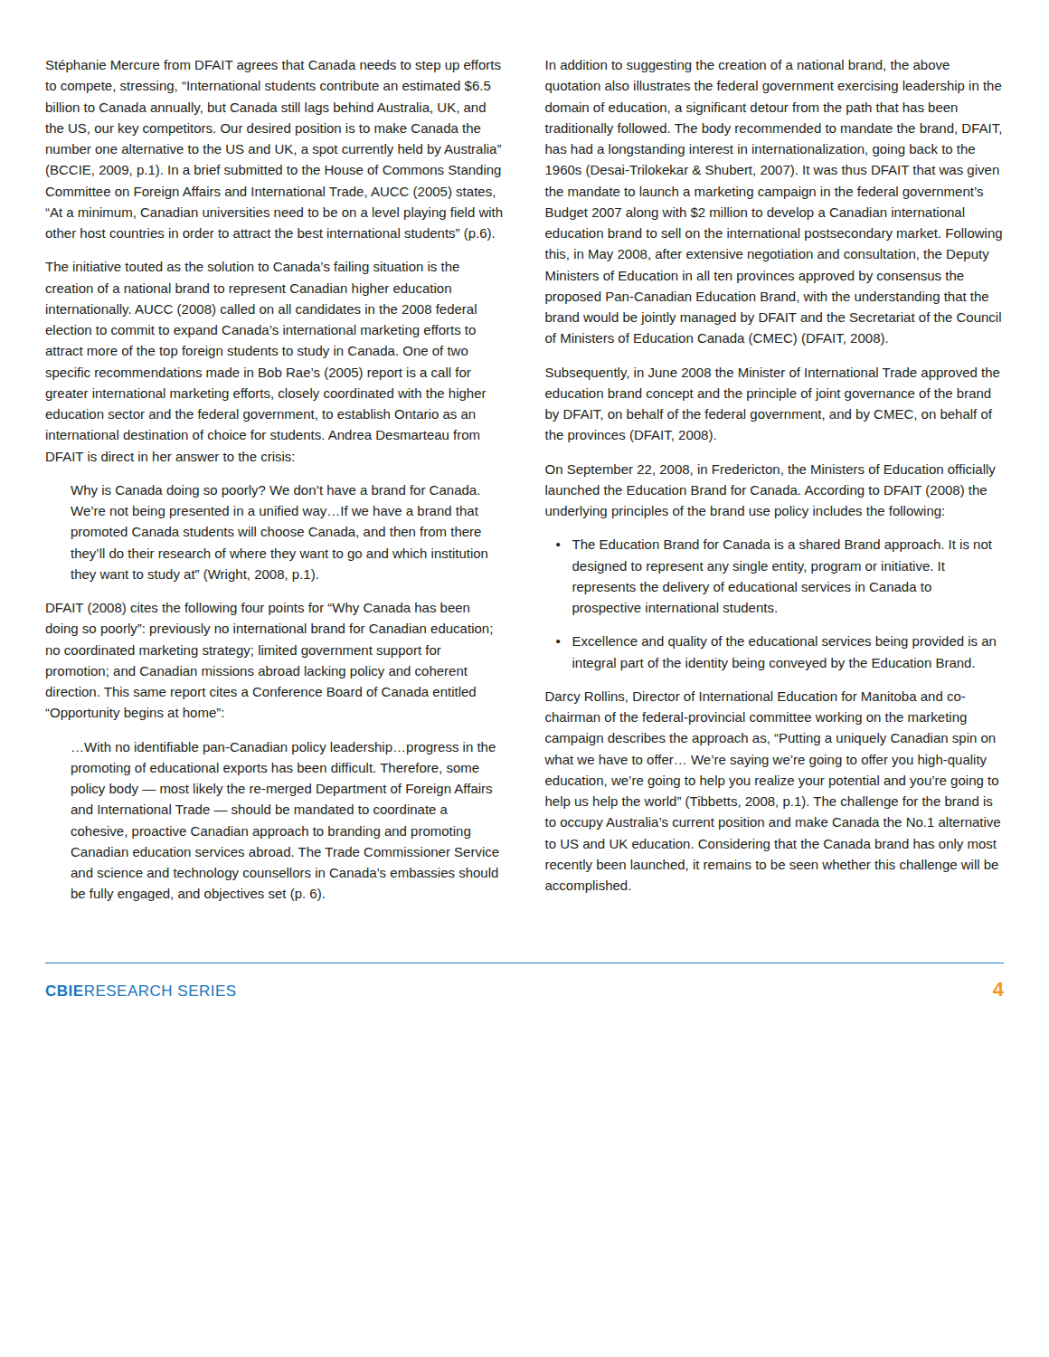Stéphanie Mercure from DFAIT agrees that Canada needs to step up efforts to compete, stressing, “International students contribute an estimated $6.5 billion to Canada annually, but Canada still lags behind Australia, UK, and the US, our key competitors. Our desired position is to make Canada the number one alternative to the US and UK, a spot currently held by Australia” (BCCIE, 2009, p.1). In a brief submitted to the House of Commons Standing Committee on Foreign Affairs and International Trade, AUCC (2005) states, “At a minimum, Canadian universities need to be on a level playing field with other host countries in order to attract the best international students” (p.6).
The initiative touted as the solution to Canada’s failing situation is the creation of a national brand to represent Canadian higher education internationally. AUCC (2008) called on all candidates in the 2008 federal election to commit to expand Canada’s international marketing efforts to attract more of the top foreign students to study in Canada. One of two specific recommendations made in Bob Rae’s (2005) report is a call for greater international marketing efforts, closely coordinated with the higher education sector and the federal government, to establish Ontario as an international destination of choice for students. Andrea Desmarteau from DFAIT is direct in her answer to the crisis:
Why is Canada doing so poorly? We don’t have a brand for Canada. We’re not being presented in a unified way…If we have a brand that promoted Canada students will choose Canada, and then from there they’ll do their research of where they want to go and which institution they want to study at” (Wright, 2008, p.1).
DFAIT (2008) cites the following four points for “Why Canada has been doing so poorly”: previously no international brand for Canadian education; no coordinated marketing strategy; limited government support for promotion; and Canadian missions abroad lacking policy and coherent direction. This same report cites a Conference Board of Canada entitled “Opportunity begins at home”:
…With no identifiable pan-Canadian policy leadership…progress in the promoting of educational exports has been difficult. Therefore, some policy body — most likely the re-merged Department of Foreign Affairs and International Trade — should be mandated to coordinate a cohesive, proactive Canadian approach to branding and promoting Canadian education services abroad. The Trade Commissioner Service and science and technology counsellors in Canada’s embassies should be fully engaged, and objectives set (p. 6).
In addition to suggesting the creation of a national brand, the above quotation also illustrates the federal government exercising leadership in the domain of education, a significant detour from the path that has been traditionally followed. The body recommended to mandate the brand, DFAIT, has had a longstanding interest in internationalization, going back to the 1960s (Desai-Trilokekar & Shubert, 2007). It was thus DFAIT that was given the mandate to launch a marketing campaign in the federal government’s Budget 2007 along with $2 million to develop a Canadian international education brand to sell on the international postsecondary market. Following this, in May 2008, after extensive negotiation and consultation, the Deputy Ministers of Education in all ten provinces approved by consensus the proposed Pan-Canadian Education Brand, with the understanding that the brand would be jointly managed by DFAIT and the Secretariat of the Council of Ministers of Education Canada (CMEC) (DFAIT, 2008).
Subsequently, in June 2008 the Minister of International Trade approved the education brand concept and the principle of joint governance of the brand by DFAIT, on behalf of the federal government, and by CMEC, on behalf of the provinces (DFAIT, 2008).
On September 22, 2008, in Fredericton, the Ministers of Education officially launched the Education Brand for Canada. According to DFAIT (2008) the underlying principles of the brand use policy includes the following:
The Education Brand for Canada is a shared Brand approach. It is not designed to represent any single entity, program or initiative. It represents the delivery of educational services in Canada to prospective international students.
Excellence and quality of the educational services being provided is an integral part of the identity being conveyed by the Education Brand.
Darcy Rollins, Director of International Education for Manitoba and co-chairman of the federal-provincial committee working on the marketing campaign describes the approach as, “Putting a uniquely Canadian spin on what we have to offer… We’re saying we’re going to offer you high-quality education, we’re going to help you realize your potential and you’re going to help us help the world” (Tibbetts, 2008, p.1). The challenge for the brand is to occupy Australia’s current position and make Canada the No.1 alternative to US and UK education. Considering that the Canada brand has only most recently been launched, it remains to be seen whether this challenge will be accomplished.
CBIE RESEARCH SERIES
4